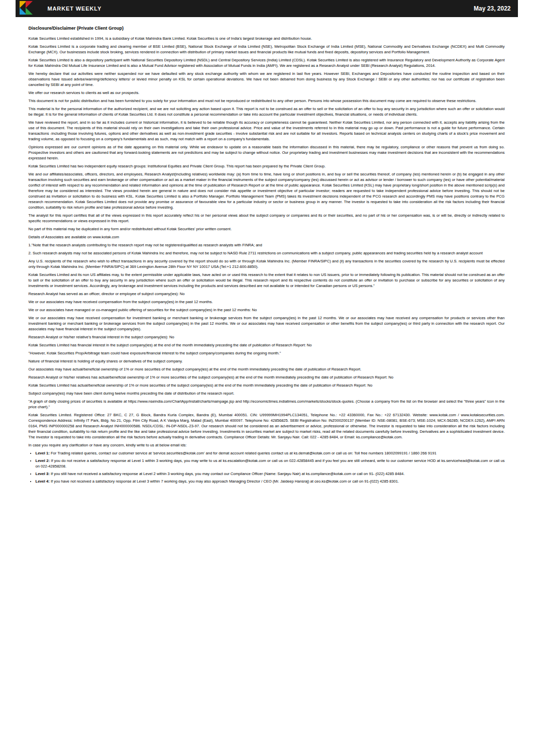Market Weekly
May 23, 2022
Disclosure/Disclaimer (Private Client Group)
Kotak Securities Limited established in 1994, is a subsidiary of Kotak Mahindra Bank Limited. Kotak Securities is one of India's largest brokerage and distribution house.
Kotak Securities Limited is a corporate trading and clearing member of BSE Limited (BSE), National Stock Exchange of India Limited (NSE), Metropolitan Stock Exchange of India Limited (MSE), National Commodity and Derivatives Exchange (NCDEX) and Multi Commodity Exchange (MCX). Our businesses include stock broking, services rendered in connection with distribution of primary market issues and financial products like mutual funds and fixed deposits, depository services and Portfolio Management.
Kotak Securities Limited is also a depository participant with National Securities Depository Limited (NSDL) and Central Depository Services (India) Limited (CDSL). Kotak Securities Limited is also registered with Insurance Regulatory and Development Authority as Corporate Agent for Kotak Mahindra Old Mutual Life Insurance Limited and is also a Mutual Fund Advisor registered with Association of Mutual Funds in India (AMFI). We are registered as a Research Analyst under SEBI (Research Analyst) Regulations, 2014.
We hereby declare that our activities were neither suspended nor we have defaulted with any stock exchange authority with whom we are registered in last five years. However SEBI, Exchanges and Depositories have conducted the routine inspection and based on their observations have issued advise/warning/deficiency letters/ or levied minor penalty on KSL for certain operational deviations. We have not been debarred from doing business by any Stock Exchange / SEBI or any other authorities; nor has our certificate of registration been cancelled by SEBI at any point of time.
We offer our research services to clients as well as our prospects.
This document is not for public distribution and has been furnished to you solely for your information and must not be reproduced or redistributed to any other person. Persons into whose possession this document may come are required to observe these restrictions.
This material is for the personal information of the authorized recipient, and we are not soliciting any action based upon it. This report is not to be construed as an offer to sell or the solicitation of an offer to buy any security in any jurisdiction where such an offer or solicitation would be illegal. It is for the general information of clients of Kotak Securities Ltd. It does not constitute a personal recommendation or take into account the particular investment objectives, financial situations, or needs of individual clients.
We have reviewed the report, and in so far as it includes current or historical information, it is believed to be reliable though its accuracy or completeness cannot be guaranteed. Neither Kotak Securities Limited, nor any person connected with it, accepts any liability arising from the use of this document. The recipients of this material should rely on their own investigations and take their own professional advice. Price and value of the investments referred to in this material may go up or down. Past performance is not a guide for future performance. Certain transactions -including those involving futures, options and other derivatives as well as non-investment grade securities - involve substantial risk and are not suitable for all investors. Reports based on technical analysis centers on studying charts of a stock's price movement and trading volume, as opposed to focusing on a company's fundamentals and as such, may not match with a report on a company's fundamentals.
Opinions expressed are our current opinions as of the date appearing on this material only. While we endeavor to update on a reasonable basis the information discussed in this material, there may be regulatory, compliance or other reasons that prevent us from doing so. Prospective investors and others are cautioned that any forward-looking statements are not predictions and may be subject to change without notice. Our proprietary trading and investment businesses may make investment decisions that are inconsistent with the recommendations expressed herein.
Kotak Securities Limited has two independent equity research groups: Institutional Equities and Private Client Group. This report has been prepared by the Private Client Group.
We and our affiliates/associates, officers, directors, and employees, Research Analyst(including relatives) worldwide may: (a) from time to time, have long or short positions in, and buy or sell the securities thereof, of company (ies) mentioned herein or (b) be engaged in any other transaction involving such securities and earn brokerage or other compensation or act as a market maker in the financial instruments of the subject company/company (ies) discussed herein or act as advisor or lender / borrower to such company (ies) or have other potential/material conflict of interest with respect to any recommendation and related information and opinions at the time of publication of Research Report or at the time of public appearance. Kotak Securities Limited (KSL) may have proprietary long/short position in the above mentioned scrip(s) and therefore may be considered as interested. The views provided herein are general in nature and does not consider risk appetite or investment objective of particular investor; readers are requested to take independent professional advice before investing. This should not be construed as invitation or solicitation to do business with KSL. Kotak Securities Limited is also a Portfolio Manager. Portfolio Management Team (PMS) takes its investment decisions independent of the PCG research and accordingly PMS may have positions contrary to the PCG research recommendation. Kotak Securities Limited does not provide any promise or assurance of favourable view for a particular industry or sector or business group in any manner. The investor is requested to take into consideration all the risk factors including their financial condition, suitability to risk return profile and take professional advice before investing.
The analyst for this report certifies that all of the views expressed in this report accurately reflect his or her personal views about the subject company or companies and its or their securities, and no part of his or her compensation was, is or will be, directly or indirectly related to specific recommendations or views expressed in this report.
No part of this material may be duplicated in any form and/or redistributed without Kotak Securities' prior written consent.
Details of Associates are available on www.kotak.com
1."Note that the research analysts contributing to the research report may not be registered/qualified as research analysts with FINRA; and
2. Such research analysts may not be associated persons of Kotak Mahindra Inc and therefore, may not be subject to NASD Rule 2711 restrictions on communications with a subject company, public appearances and trading securities held by a research analyst account
Any U.S. recipients of the research who wish to effect transactions in any security covered by the report should do so with or through Kotak Mahindra Inc. (Member FINRA/SIPC) and (ii) any transactions in the securities covered by the research by U.S. recipients must be effected only through Kotak Mahindra Inc. (Member FINRA/SIPC) at 369 Lexington Avenue 28th Floor NY NY 10017 USA (Tel:+1 212-600-8850).
Kotak Securities Limited and its non US affiliates may, to the extent permissible under applicable laws, have acted on or used this research to the extent that it relates to non US issuers, prior to or immediately following its publication. This material should not be construed as an offer to sell or the solicitation of an offer to buy any security in any jurisdiction where such an offer or solicitation would be illegal. This research report and its respective contents do not constitute an offer or invitation to purchase or subscribe for any securities or solicitation of any investments or investment services. Accordingly, any brokerage and investment services including the products and services described are not available to or intended for Canadian persons or US persons."
Research Analyst has served as an officer, director or employee of subject company(ies): No
We or our associates may have received compensation from the subject company(ies) in the past 12 months.
We or our associates have managed or co-managed public offering of securities for the subject company(ies) in the past 12 months: No
We or our associates may have received compensation for investment banking or merchant banking or brokerage services from the subject company(ies) in the past 12 months. We or our associates may have received any compensation for products or services other than investment banking or merchant banking or brokerage services from the subject company(ies) in the past 12 months. We or our associates may have received compensation or other benefits from the subject company(ies) or third party in connection with the research report. Our associates may have financial interest in the subject company(ies).
Research Analyst or his/her relative's financial interest in the subject company(ies): No
Kotak Securities Limited has financial interest in the subject company(ies) at the end of the month immediately preceding the date of publication of Research Report: No
"However, Kotak Securities Prop/Arbitrage team could have exposure/financial interest to the subject company/companies during the ongoing month."
Nature of financial interest is holding of equity shares or derivatives of the subject company.
Our associates may have actual/beneficial ownership of 1% or more securities of the subject company(ies) at the end of the month immediately preceding the date of publication of Research Report.
Research Analyst or his/her relatives has actual/beneficial ownership of 1% or more securities of the subject company(ies) at the end of the month immediately preceding the date of publication of Research Report: No
Kotak Securities Limited has actual/beneficial ownership of 1% or more securities of the subject company(ies) at the end of the month immediately preceding the date of publication of Research Report: No
Subject company(ies) may have been client during twelve months preceding the date of distribution of the research report.
"A graph of daily closing prices of securities is available at https://www.nseindia.com/ChartApp/install/charts/mainpage.jsp and http://economictimes.indiatimes.com/markets/stocks/stock-quotes. (Choose a company from the list on the browser and select the "three years" icon in the price chart)."
Kotak Securities Limited. Registered Office: 27 BKC, C 27, G Block, Bandra Kurla Complex, Bandra (E), Mumbai 400051. CIN: U99999MH1994PLC134051, Telephone No.: +22 43360000, Fax No.: +22 67132430. Website: www.kotak.com / www.kotaksecurities.com. Correspondence Address: Infinity IT Park, Bldg. No 21, Opp. Film City Road, A K Vaidya Marg, Malad (East), Mumbai 400097. Telephone No: 42856825. SEBI Registration No: INZ000200137 (Member ID: NSE-08081; BSE-673; MSE-1024; MCX-56285; NCDEX-1262), AMFI ARN 0164, PMS INP000000258 and Research Analyst INH000000586. NSDL/CDSL: IN-DP-NSDL-23-97. Our research should not be considered as an advertisement or advice, professional or otherwise. The investor is requested to take into consideration all the risk factors including their financial condition, suitability to risk return profile and the like and take professional advice before investing. Investments in securities market are subject to market risks, read all the related documents carefully before investing. Derivatives are a sophisticated investment device. The investor is requested to take into consideration all the risk factors before actually trading in derivative contracts. Compliance Officer Details: Mr. Sanjayu Nair. Call: 022 - 4285 8484, or Email: ks.compliance@kotak.com.
In case you require any clarification or have any concern, kindly write to us at below email ids:
Level 1: For Trading related queries, contact our customer service at 'service.securities@kotak.com' and for demat account related queries contact us at ks.demat@kotak.com or call us on: Toll free numbers 18002099191 / 1860 266 9191
Level 2: If you do not receive a satisfactory response at Level 1 within 3 working days, you may write to us at ks.escalation@kotak.com or call us on 022-42858445 and if you feel you are still unheard, write to our customer service HOD at ks.servicehead@kotak.com or call us on 022-42858208.
Level 3: If you still have not received a satisfactory response at Level 2 within 3 working days, you may contact our Compliance Officer (Name: Sanjayu Nair) at ks.compliance@kotak.com or call on 91- (022) 4285 8484.
Level 4: If you have not received a satisfactory response at Level 3 within 7 working days, you may also approach Managing Director / CEO (Mr. Jaideep Hansraj) at ceo.ks@kotak.com or call on 91-(022) 4285 8301.